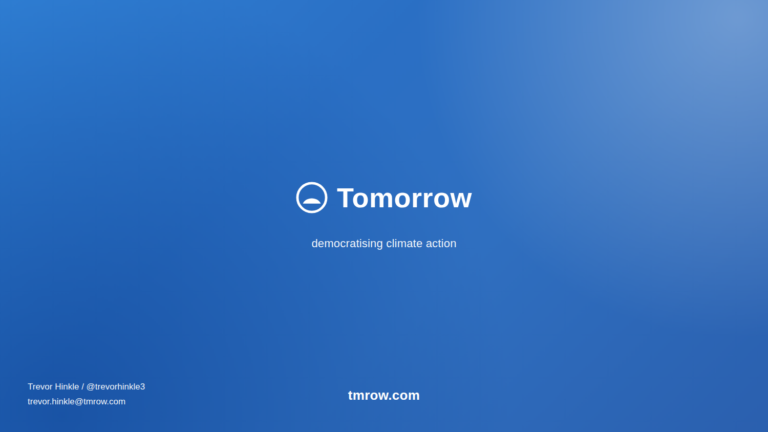Tomorrow
democratising climate action
Trevor Hinkle / @trevorhinkle3
trevor.hinkle@tmrow.com
tmrow.com